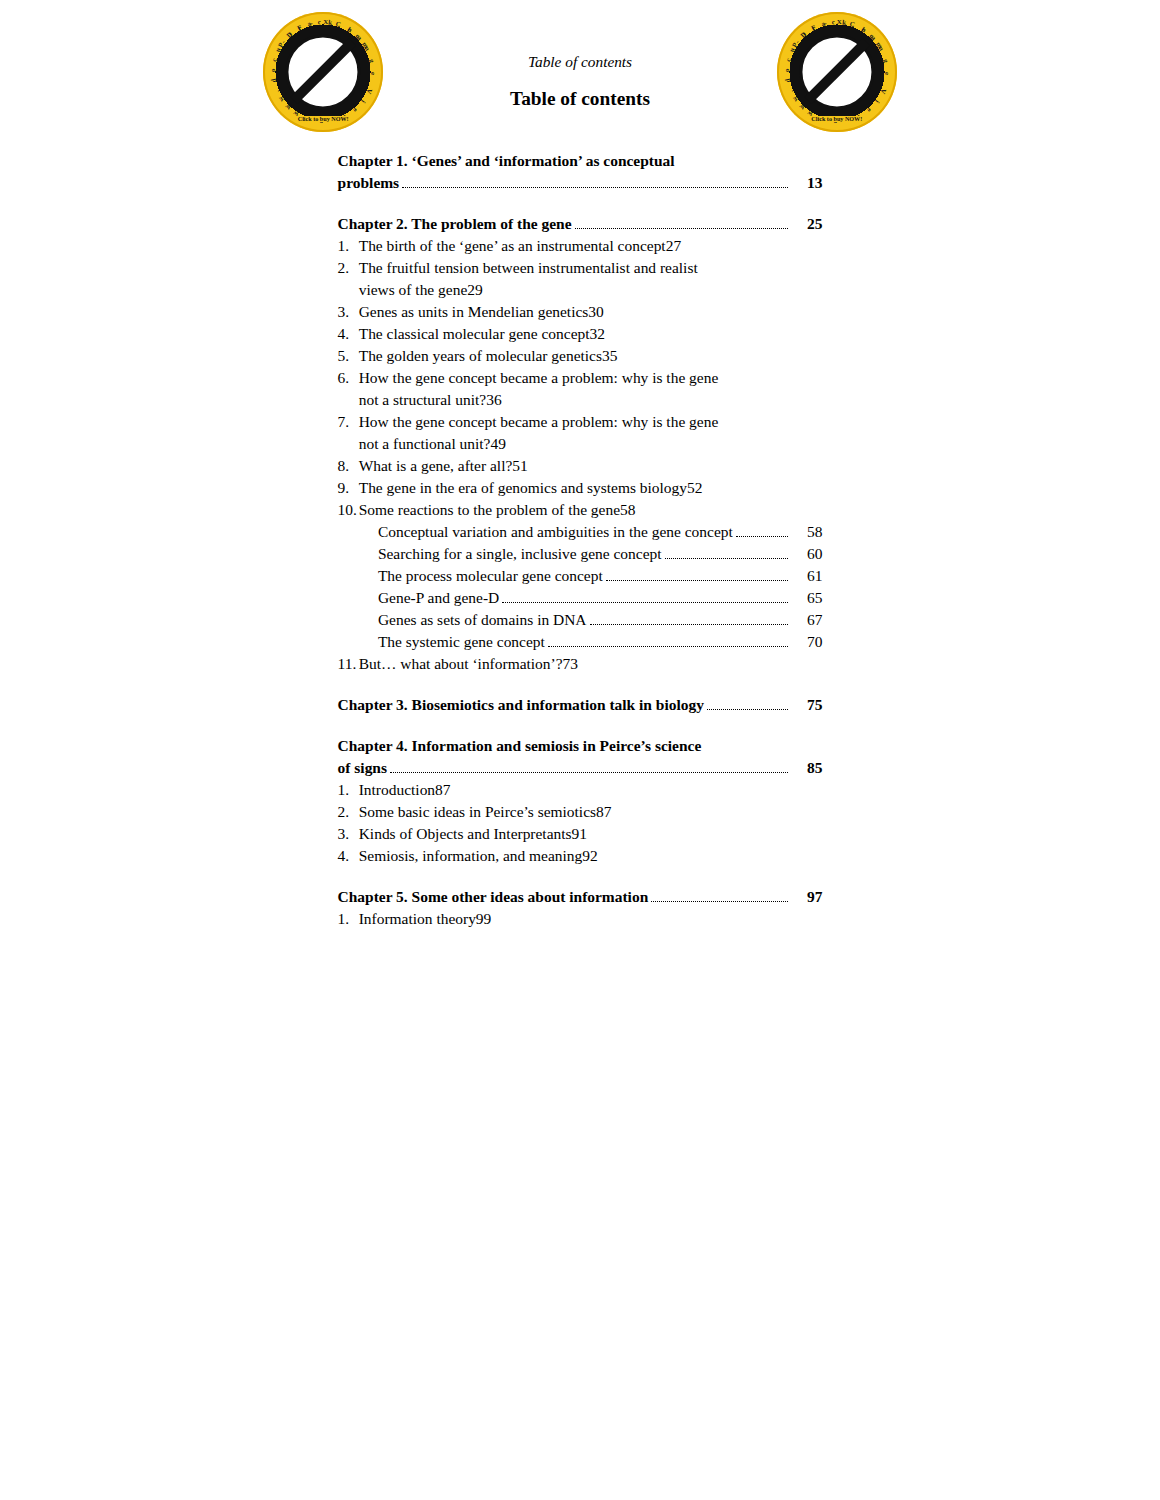P D F - X C h a n g e V i e w e r w w w . d o c u - t r a c k . c o m
Click to buy NOW!
P D F - X C h a n g e V i e w e r w w w . d o c u - t r a c k . c o m
Click to buy NOW!
Table of contents
Table of contents
Chapter 1. ‘Genes’ and ‘information’ as conceptual
problems 13
Chapter 2. The problem of the gene 25
1. The birth of the ‘gene’ as an instrumental concept 27
2. The fruitful tension between instrumentalist and realist views of the gene 29
3. Genes as units in Mendelian genetics 30
4. The classical molecular gene concept 32
5. The golden years of molecular genetics 35
6. How the gene concept became a problem: why is the gene not a structural unit? 36
7. How the gene concept became a problem: why is the gene not a functional unit? 49
8. What is a gene, after all? 51
9. The gene in the era of genomics and systems biology 52
10. Some reactions to the problem of the gene 58
Conceptual variation and ambiguities in the gene concept 58
Searching for a single, inclusive gene concept 60
The process molecular gene concept 61
Gene-P and gene-D 65
Genes as sets of domains in DNA 67
The systemic gene concept 70
11. But… what about ‘information’? 73
Chapter 3. Biosemiotics and information talk in biology 75
Chapter 4. Information and semiosis in Peirce’s science
of signs 85
1. Introduction 87
2. Some basic ideas in Peirce’s semiotics 87
3. Kinds of Objects and Interpretants 91
4. Semiosis, information, and meaning 92
Chapter 5. Some other ideas about information 97
1. Information theory 99